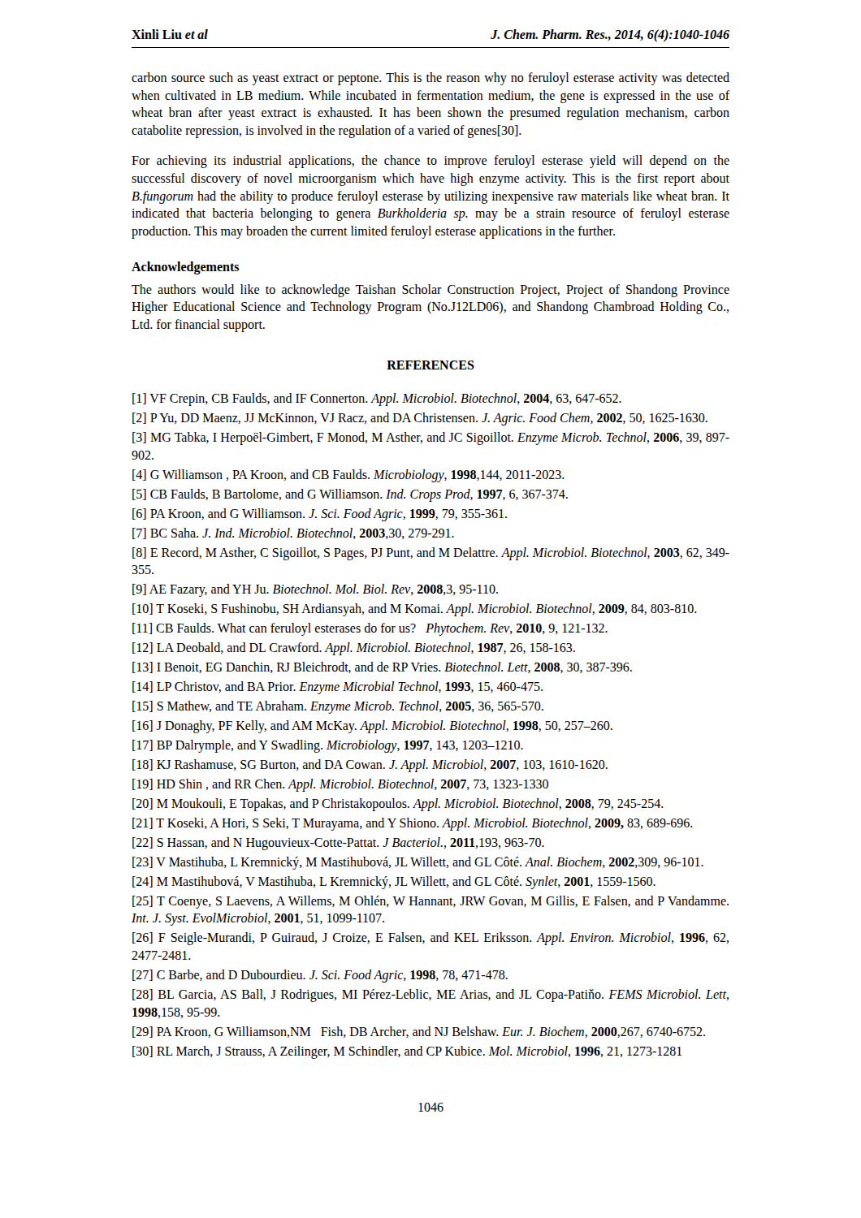Xinli Liu et al J. Chem. Pharm. Res., 2014, 6(4):1040-1046
carbon source such as yeast extract or peptone. This is the reason why no feruloyl esterase activity was detected when cultivated in LB medium. While incubated in fermentation medium, the gene is expressed in the use of wheat bran after yeast extract is exhausted. It has been shown the presumed regulation mechanism, carbon catabolite repression, is involved in the regulation of a varied of genes[30].
For achieving its industrial applications, the chance to improve feruloyl esterase yield will depend on the successful discovery of novel microorganism which have high enzyme activity. This is the first report about B.fungorum had the ability to produce feruloyl esterase by utilizing inexpensive raw materials like wheat bran. It indicated that bacteria belonging to genera Burkholderia sp. may be a strain resource of feruloyl esterase production. This may broaden the current limited feruloyl esterase applications in the further.
Acknowledgements
The authors would like to acknowledge Taishan Scholar Construction Project, Project of Shandong Province Higher Educational Science and Technology Program (No.J12LD06), and Shandong Chambroad Holding Co., Ltd. for financial support.
REFERENCES
[1] VF Crepin, CB Faulds, and IF Connerton. Appl. Microbiol. Biotechnol, 2004, 63, 647-652.
[2] P Yu, DD Maenz, JJ McKinnon, VJ Racz, and DA Christensen. J. Agric. Food Chem, 2002, 50, 1625-1630.
[3] MG Tabka, I Herpoël-Gimbert, F Monod, M Asther, and JC Sigoillot. Enzyme Microb. Technol, 2006, 39, 897-902.
[4] G Williamson , PA Kroon, and CB Faulds. Microbiology, 1998,144, 2011-2023.
[5] CB Faulds, B Bartolome, and G Williamson. Ind. Crops Prod, 1997, 6, 367-374.
[6] PA Kroon, and G Williamson. J. Sci. Food Agric, 1999, 79, 355-361.
[7] BC Saha. J. Ind. Microbiol. Biotechnol, 2003,30, 279-291.
[8] E Record, M Asther, C Sigoillot, S Pages, PJ Punt, and M Delattre. Appl. Microbiol. Biotechnol, 2003, 62, 349-355.
[9] AE Fazary, and YH Ju. Biotechnol. Mol. Biol. Rev, 2008,3, 95-110.
[10] T Koseki, S Fushinobu, SH Ardiansyah, and M Komai. Appl. Microbiol. Biotechnol, 2009, 84, 803-810.
[11] CB Faulds. What can feruloyl esterases do for us? Phytochem. Rev, 2010, 9, 121-132.
[12] LA Deobald, and DL Crawford. Appl. Microbiol. Biotechnol, 1987, 26, 158-163.
[13] I Benoit, EG Danchin, RJ Bleichrodt, and de RP Vries. Biotechnol. Lett, 2008, 30, 387-396.
[14] LP Christov, and BA Prior. Enzyme Microbial Technol, 1993, 15, 460-475.
[15] S Mathew, and TE Abraham. Enzyme Microb. Technol, 2005, 36, 565-570.
[16] J Donaghy, PF Kelly, and AM McKay. Appl. Microbiol. Biotechnol, 1998, 50, 257–260.
[17] BP Dalrymple, and Y Swadling. Microbiology, 1997, 143, 1203–1210.
[18] KJ Rashamuse, SG Burton, and DA Cowan. J. Appl. Microbiol, 2007, 103, 1610-1620.
[19] HD Shin , and RR Chen. Appl. Microbiol. Biotechnol, 2007, 73, 1323-1330
[20] M Moukouli, E Topakas, and P Christakopoulos. Appl. Microbiol. Biotechnol, 2008, 79, 245-254.
[21] T Koseki, A Hori, S Seki, T Murayama, and Y Shiono. Appl. Microbiol. Biotechnol, 2009, 83, 689-696.
[22] S Hassan, and N Hugouvieux-Cotte-Pattat. J Bacteriol., 2011,193, 963-70.
[23] V Mastihuba, L Kremnický, M Mastihubová, JL Willett, and GL Côté. Anal. Biochem, 2002,309, 96-101.
[24] M Mastihubová, V Mastihuba, L Kremnický, JL Willett, and GL Côté. Synlet, 2001, 1559-1560.
[25] T Coenye, S Laevens, A Willems, M Ohlén, W Hannant, JRW Govan, M Gillis, E Falsen, and P Vandamme. Int. J. Syst. EvolMicrobiol, 2001, 51, 1099-1107.
[26] F Seigle-Murandi, P Guiraud, J Croize, E Falsen, and KEL Eriksson. Appl. Environ. Microbiol, 1996, 62, 2477-2481.
[27] C Barbe, and D Dubourdieu. J. Sci. Food Agric, 1998, 78, 471-478.
[28] BL Garcia, AS Ball, J Rodrigues, MI Pérez-Leblic, ME Arias, and JL Copa-Patiňo. FEMS Microbiol. Lett, 1998,158, 95-99.
[29] PA Kroon, G Williamson,NM Fish, DB Archer, and NJ Belshaw. Eur. J. Biochem, 2000,267, 6740-6752.
[30] RL March, J Strauss, A Zeilinger, M Schindler, and CP Kubice. Mol. Microbiol, 1996, 21, 1273-1281
1046